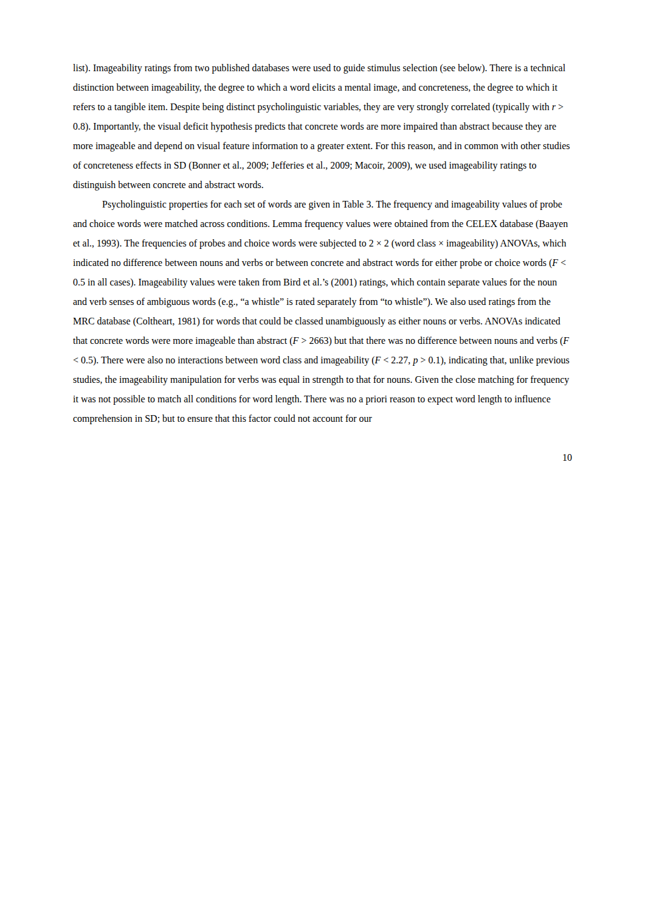list). Imageability ratings from two published databases were used to guide stimulus selection (see below). There is a technical distinction between imageability, the degree to which a word elicits a mental image, and concreteness, the degree to which it refers to a tangible item. Despite being distinct psycholinguistic variables, they are very strongly correlated (typically with r > 0.8). Importantly, the visual deficit hypothesis predicts that concrete words are more impaired than abstract because they are more imageable and depend on visual feature information to a greater extent. For this reason, and in common with other studies of concreteness effects in SD (Bonner et al., 2009; Jefferies et al., 2009; Macoir, 2009), we used imageability ratings to distinguish between concrete and abstract words.
Psycholinguistic properties for each set of words are given in Table 3. The frequency and imageability values of probe and choice words were matched across conditions. Lemma frequency values were obtained from the CELEX database (Baayen et al., 1993). The frequencies of probes and choice words were subjected to 2 × 2 (word class × imageability) ANOVAs, which indicated no difference between nouns and verbs or between concrete and abstract words for either probe or choice words (F < 0.5 in all cases). Imageability values were taken from Bird et al.’s (2001) ratings, which contain separate values for the noun and verb senses of ambiguous words (e.g., “a whistle” is rated separately from “to whistle”). We also used ratings from the MRC database (Coltheart, 1981) for words that could be classed unambiguously as either nouns or verbs. ANOVAs indicated that concrete words were more imageable than abstract (F > 2663) but that there was no difference between nouns and verbs (F < 0.5). There were also no interactions between word class and imageability (F < 2.27, p > 0.1), indicating that, unlike previous studies, the imageability manipulation for verbs was equal in strength to that for nouns. Given the close matching for frequency it was not possible to match all conditions for word length. There was no a priori reason to expect word length to influence comprehension in SD; but to ensure that this factor could not account for our
10